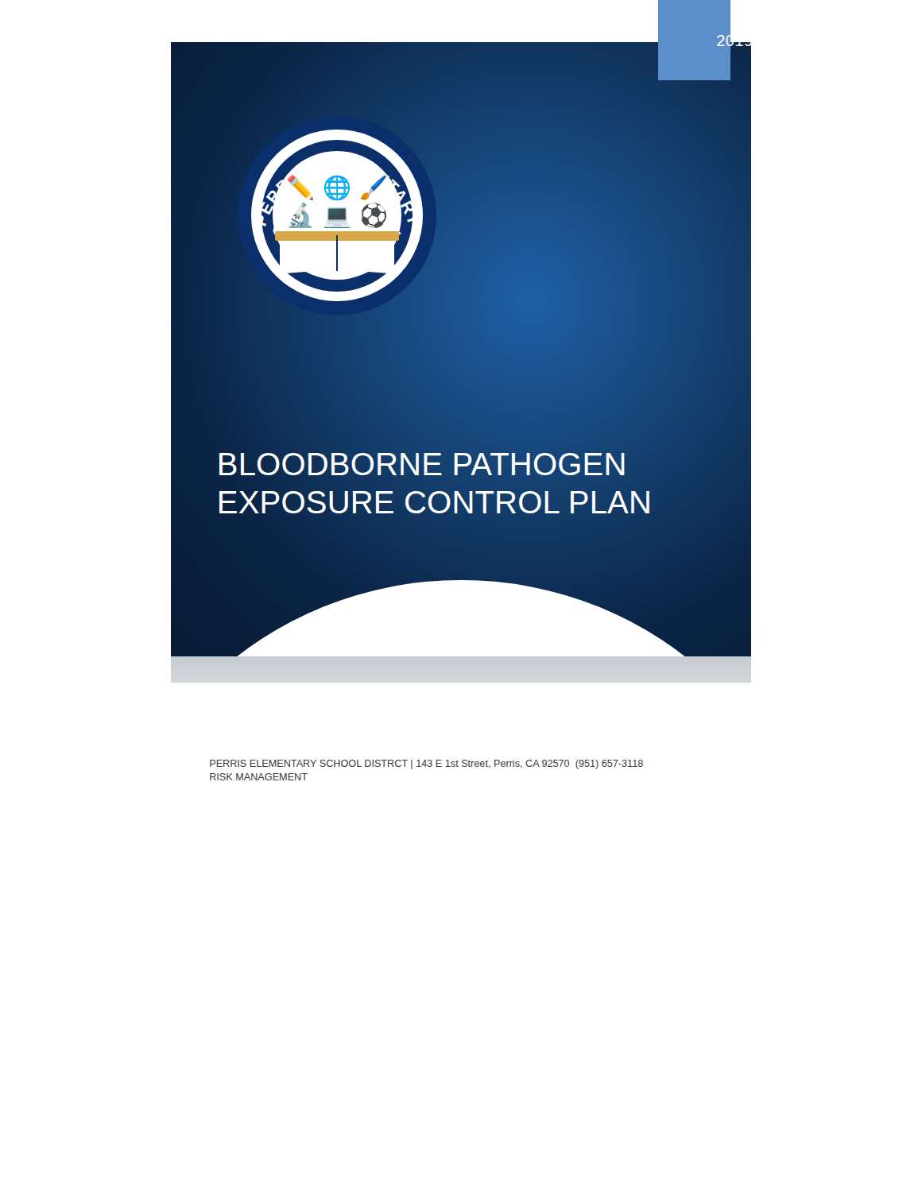2019
PERRIS ELEMENTARY SCHOOL DISTRICT
✏️🌐🖌️
🔬💻⚽
BLOODBORNE PATHOGEN EXPOSURE CONTROL PLAN
PERRIS ELEMENTARY SCHOOL DISTRCT | 143 E 1st Street, Perris, CA 92570 (951) 657-3118
RISK MANAGEMENT